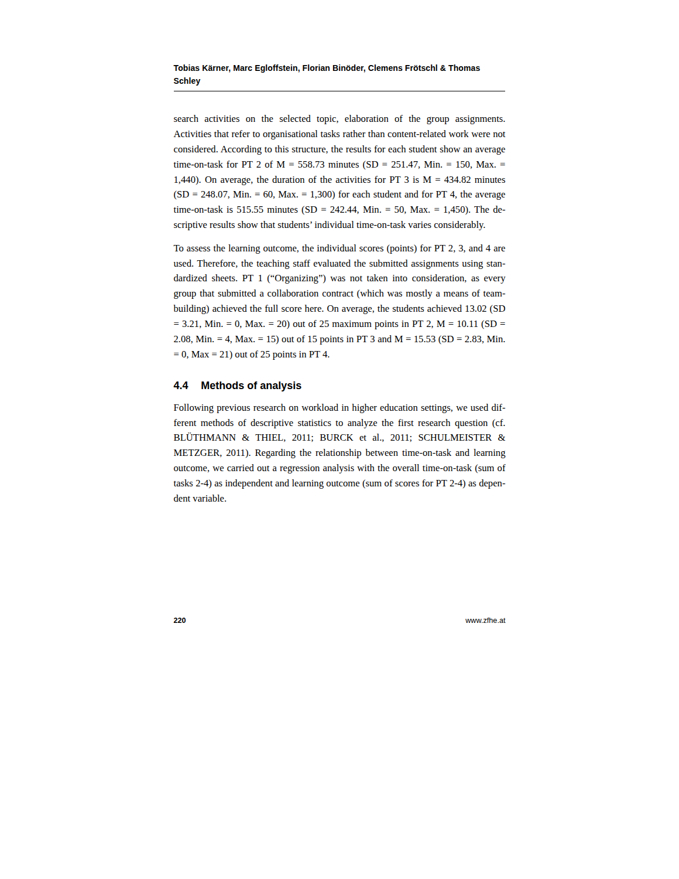Tobias Kärner, Marc Egloffstein, Florian Binöder, Clemens Frötschl & Thomas Schley
search activities on the selected topic, elaboration of the group assignments. Activities that refer to organisational tasks rather than content-related work were not considered. According to this structure, the results for each student show an average time-on-task for PT 2 of M = 558.73 minutes (SD = 251.47, Min. = 150, Max. = 1,440). On average, the duration of the activities for PT 3 is M = 434.82 minutes (SD = 248.07, Min. = 60, Max. = 1,300) for each student and for PT 4, the average time-on-task is 515.55 minutes (SD = 242.44, Min. = 50, Max. = 1,450). The descriptive results show that students’ individual time-on-task varies considerably.
To assess the learning outcome, the individual scores (points) for PT 2, 3, and 4 are used. Therefore, the teaching staff evaluated the submitted assignments using standardized sheets. PT 1 (“Organizing”) was not taken into consideration, as every group that submitted a collaboration contract (which was mostly a means of team-building) achieved the full score here. On average, the students achieved 13.02 (SD = 3.21, Min. = 0, Max. = 20) out of 25 maximum points in PT 2, M = 10.11 (SD = 2.08, Min. = 4, Max. = 15) out of 15 points in PT 3 and M = 15.53 (SD = 2.83, Min. = 0, Max = 21) out of 25 points in PT 4.
4.4 Methods of analysis
Following previous research on workload in higher education settings, we used different methods of descriptive statistics to analyze the first research question (cf. BLÜTHMANN & THIEL, 2011; BURCK et al., 2011; SCHULMEISTER & METZGER, 2011). Regarding the relationship between time-on-task and learning outcome, we carried out a regression analysis with the overall time-on-task (sum of tasks 2-4) as independent and learning outcome (sum of scores for PT 2-4) as dependent variable.
220 www.zfhe.at